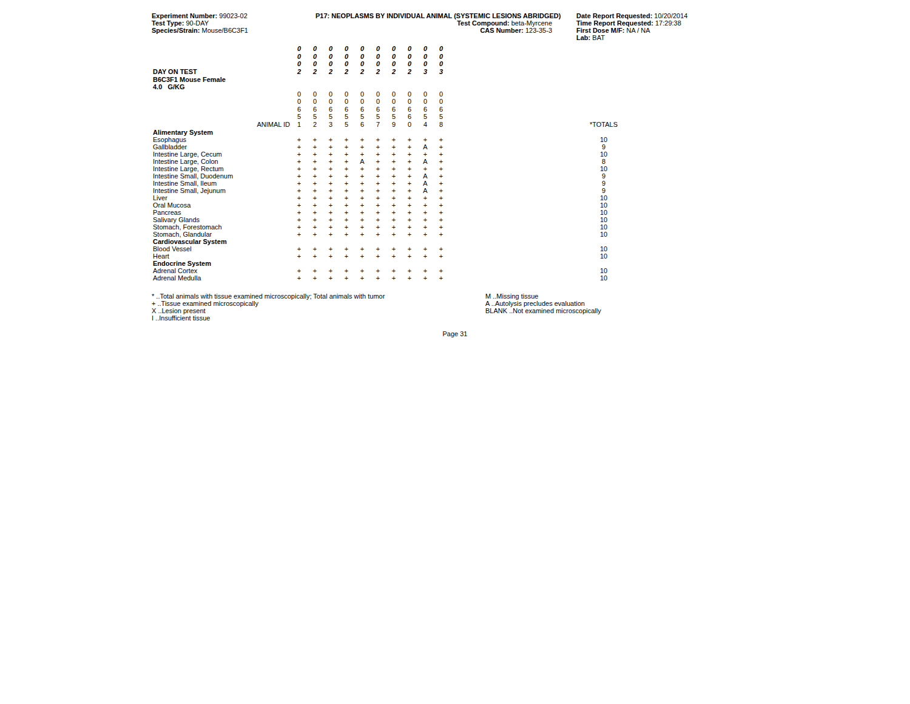| Experiment Number: 99023-02 Test Type: 90-DAY Species/Strain: Mouse/B6C3F1 | P17: NEOPLASMS BY INDIVIDUAL ANIMAL (SYSTEMIC LESIONS ABRIDGED) Test Compound: beta-Myrcene CAS Number: 123-35-3 | Date Report Requested: 10/20/2014 Time Report Requested: 17:29:38 First Dose M/F: NA / NA Lab: BAT |
| DAY ON TEST | 0 0 0 2 | 0 0 0 2 | 0 0 0 2 | 0 0 0 2 | 0 0 0 2 | 0 0 0 2 | 0 0 0 2 | 0 0 0 2 | 0 0 0 3 | 0 0 0 3 | |
| B6C3F1 Mouse Female | |
| 4.0 G/KG | |
| ANIMAL ID | 0 0 6 5 1 | 0 0 6 5 2 | 0 0 6 5 3 | 0 0 6 5 5 | 0 0 6 5 6 | 0 0 6 5 7 | 0 0 6 5 9 | 0 0 6 6 0 | 0 0 6 5 4 | 0 0 6 5 8 | *TOTALS |
| Alimentary System |
| Esophagus | + | + | + | + | + | + | + | + | + | + | 10 |
| Gallbladder | + | + | + | + | + | + | + | + | A | + | 9 |
| Intestine Large, Cecum | + | + | + | + | + | + | + | + | + | + | 10 |
| Intestine Large, Colon | + | + | + | + | A | + | + | + | A | + | 8 |
| Intestine Large, Rectum | + | + | + | + | + | + | + | + | + | + | 10 |
| Intestine Small, Duodenum | + | + | + | + | + | + | + | + | A | + | 9 |
| Intestine Small, Ileum | + | + | + | + | + | + | + | + | A | + | 9 |
| Intestine Small, Jejunum | + | + | + | + | + | + | + | + | A | + | 9 |
| Liver | + | + | + | + | + | + | + | + | + | + | 10 |
| Oral Mucosa | + | + | + | + | + | + | + | + | + | + | 10 |
| Pancreas | + | + | + | + | + | + | + | + | + | + | 10 |
| Salivary Glands | + | + | + | + | + | + | + | + | + | + | 10 |
| Stomach, Forestomach | + | + | + | + | + | + | + | + | + | + | 10 |
| Stomach, Glandular | + | + | + | + | + | + | + | + | + | + | 10 |
| Cardiovascular System |
| Blood Vessel | + | + | + | + | + | + | + | + | + | + | 10 |
| Heart | + | + | + | + | + | + | + | + | + | + | 10 |
| Endocrine System |
| Adrenal Cortex | + | + | + | + | + | + | + | + | + | + | 10 |
| Adrenal Medulla | + | + | + | + | + | + | + | + | + | + | 10 |
| * ..Total animals with tissue examined microscopically; Total animals with tumor + ..Tissue examined microscopically X ..Lesion present I ..Insufficient tissue | M ..Missing tissue A ..Autolysis precludes evaluation BLANK ..Not examined microscopically |
Page 31